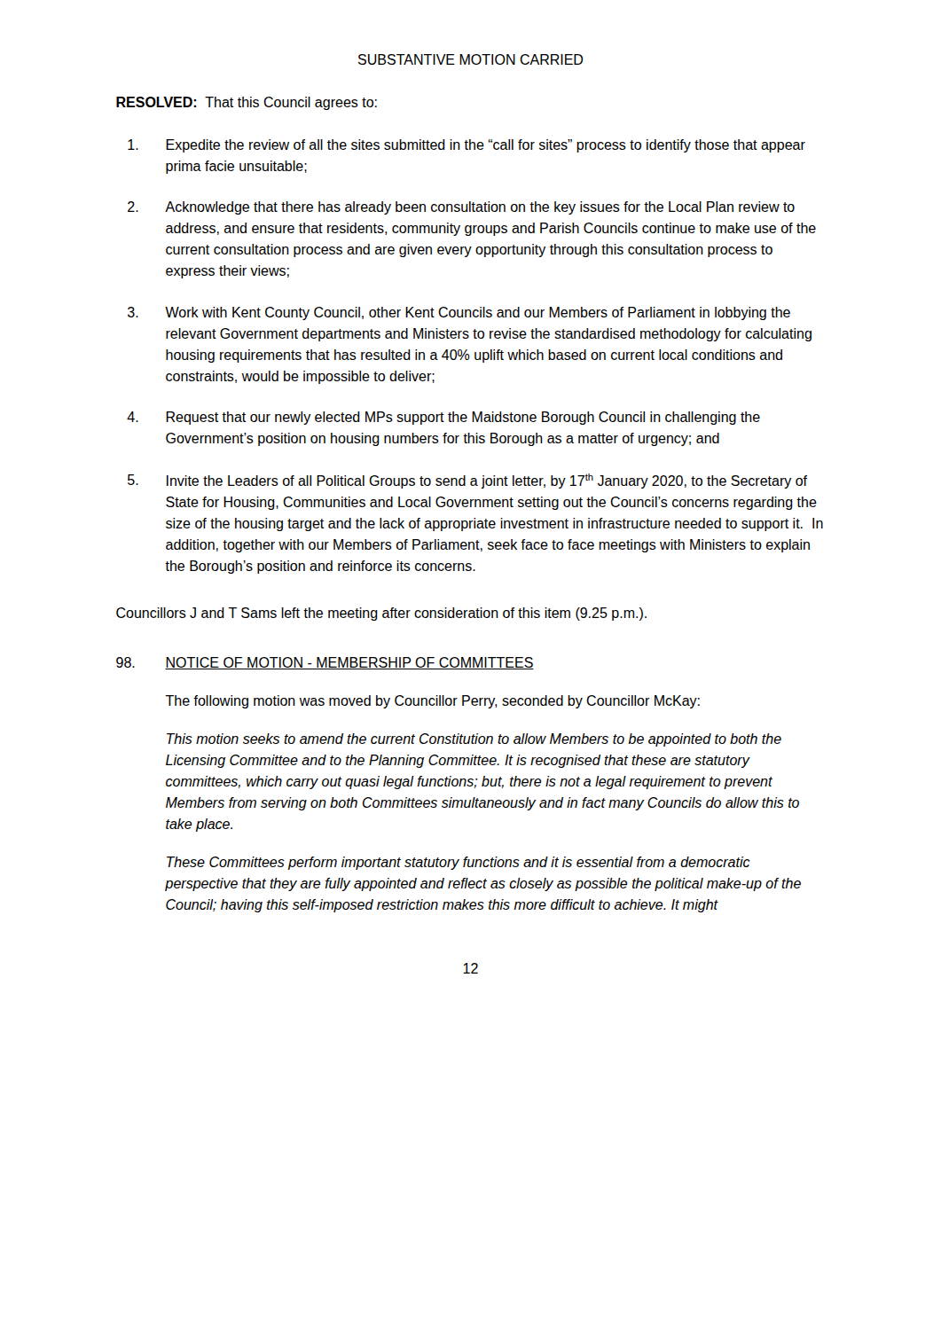SUBSTANTIVE MOTION CARRIED
RESOLVED: That this Council agrees to:
Expedite the review of all the sites submitted in the “call for sites” process to identify those that appear prima facie unsuitable;
Acknowledge that there has already been consultation on the key issues for the Local Plan review to address, and ensure that residents, community groups and Parish Councils continue to make use of the current consultation process and are given every opportunity through this consultation process to express their views;
Work with Kent County Council, other Kent Councils and our Members of Parliament in lobbying the relevant Government departments and Ministers to revise the standardised methodology for calculating housing requirements that has resulted in a 40% uplift which based on current local conditions and constraints, would be impossible to deliver;
Request that our newly elected MPs support the Maidstone Borough Council in challenging the Government’s position on housing numbers for this Borough as a matter of urgency; and
Invite the Leaders of all Political Groups to send a joint letter, by 17th January 2020, to the Secretary of State for Housing, Communities and Local Government setting out the Council’s concerns regarding the size of the housing target and the lack of appropriate investment in infrastructure needed to support it. In addition, together with our Members of Parliament, seek face to face meetings with Ministers to explain the Borough’s position and reinforce its concerns.
Councillors J and T Sams left the meeting after consideration of this item (9.25 p.m.).
98. Notice of Motion - Membership of Committees
The following motion was moved by Councillor Perry, seconded by Councillor McKay:
This motion seeks to amend the current Constitution to allow Members to be appointed to both the Licensing Committee and to the Planning Committee. It is recognised that these are statutory committees, which carry out quasi legal functions; but, there is not a legal requirement to prevent Members from serving on both Committees simultaneously and in fact many Councils do allow this to take place.
These Committees perform important statutory functions and it is essential from a democratic perspective that they are fully appointed and reflect as closely as possible the political make-up of the Council; having this self-imposed restriction makes this more difficult to achieve. It might
12